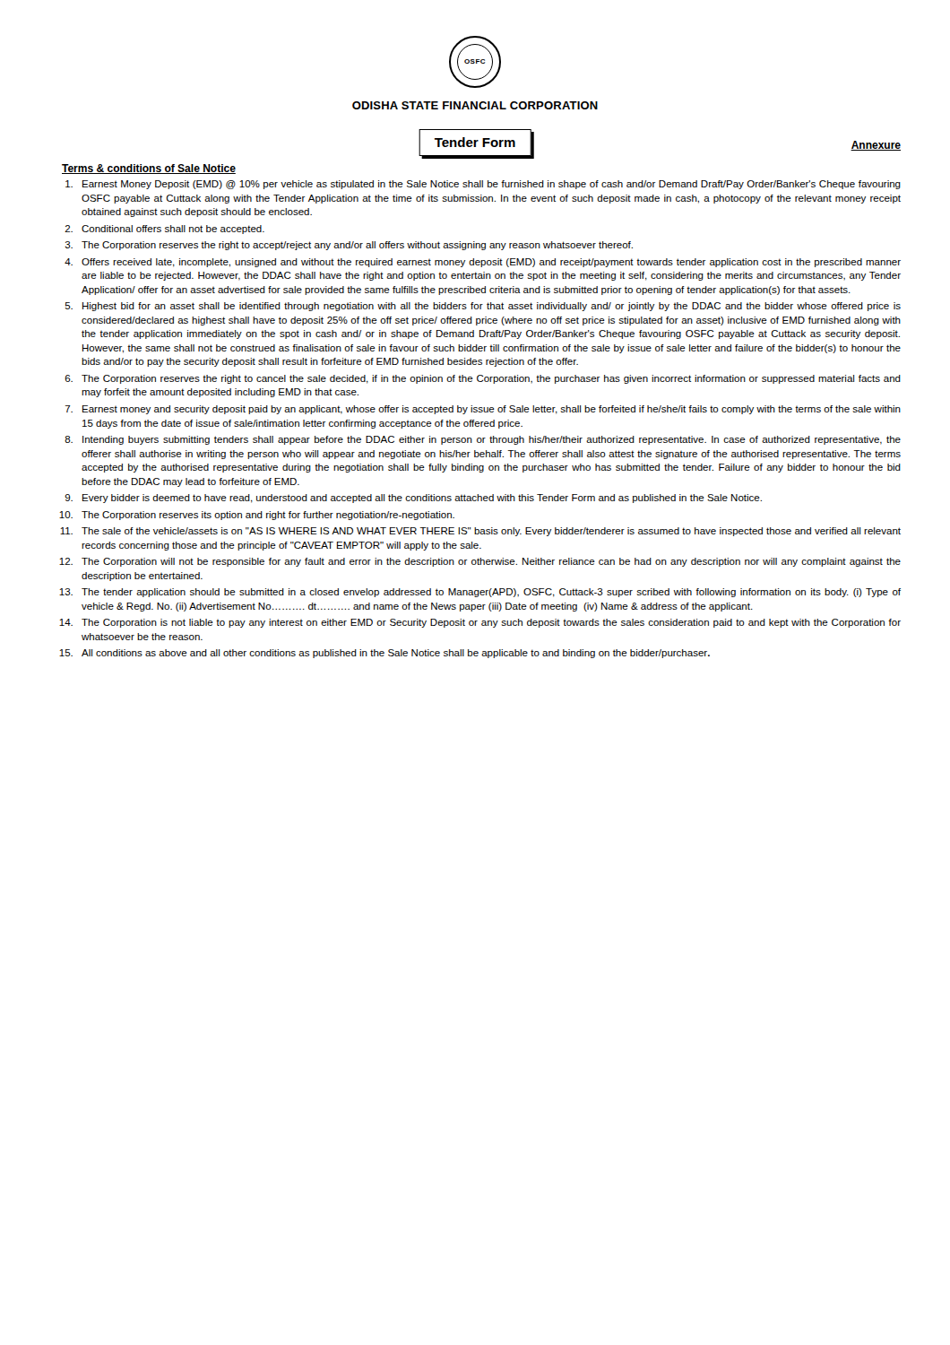ODISHA STATE FINANCIAL CORPORATION
Tender Form
Annexure
Terms & conditions of Sale Notice
Earnest Money Deposit (EMD) @ 10% per vehicle as stipulated in the Sale Notice shall be furnished in shape of cash and/or Demand Draft/Pay Order/Banker's Cheque favouring OSFC payable at Cuttack along with the Tender Application at the time of its submission. In the event of such deposit made in cash, a photocopy of the relevant money receipt obtained against such deposit should be enclosed.
Conditional offers shall not be accepted.
The Corporation reserves the right to accept/reject any and/or all offers without assigning any reason whatsoever thereof.
Offers received late, incomplete, unsigned and without the required earnest money deposit (EMD) and receipt/payment towards tender application cost in the prescribed manner are liable to be rejected. However, the DDAC shall have the right and option to entertain on the spot in the meeting it self, considering the merits and circumstances, any Tender Application/ offer for an asset advertised for sale provided the same fulfills the prescribed criteria and is submitted prior to opening of tender application(s) for that assets.
Highest bid for an asset shall be identified through negotiation with all the bidders for that asset individually and/ or jointly by the DDAC and the bidder whose offered price is considered/declared as highest shall have to deposit 25% of the off set price/ offered price (where no off set price is stipulated for an asset) inclusive of EMD furnished along with the tender application immediately on the spot in cash and/ or in shape of Demand Draft/Pay Order/Banker's Cheque favouring OSFC payable at Cuttack as security deposit. However, the same shall not be construed as finalisation of sale in favour of such bidder till confirmation of the sale by issue of sale letter and failure of the bidder(s) to honour the bids and/or to pay the security deposit shall result in forfeiture of EMD furnished besides rejection of the offer.
The Corporation reserves the right to cancel the sale decided, if in the opinion of the Corporation, the purchaser has given incorrect information or suppressed material facts and may forfeit the amount deposited including EMD in that case.
Earnest money and security deposit paid by an applicant, whose offer is accepted by issue of Sale letter, shall be forfeited if he/she/it fails to comply with the terms of the sale within 15 days from the date of issue of sale/intimation letter confirming acceptance of the offered price.
Intending buyers submitting tenders shall appear before the DDAC either in person or through his/her/their authorized representative. In case of authorized representative, the offerer shall authorise in writing the person who will appear and negotiate on his/her behalf. The offerer shall also attest the signature of the authorised representative. The terms accepted by the authorised representative during the negotiation shall be fully binding on the purchaser who has submitted the tender. Failure of any bidder to honour the bid before the DDAC may lead to forfeiture of EMD.
Every bidder is deemed to have read, understood and accepted all the conditions attached with this Tender Form and as published in the Sale Notice.
The Corporation reserves its option and right for further negotiation/re-negotiation.
The sale of the vehicle/assets is on "AS IS WHERE IS AND WHAT EVER THERE IS" basis only. Every bidder/tenderer is assumed to have inspected those and verified all relevant records concerning those and the principle of "CAVEAT EMPTOR" will apply to the sale.
The Corporation will not be responsible for any fault and error in the description or otherwise. Neither reliance can be had on any description nor will any complaint against the description be entertained.
The tender application should be submitted in a closed envelop addressed to Manager(APD), OSFC, Cuttack-3 super scribed with following information on its body. (i) Type of vehicle & Regd. No. (ii) Advertisement No………. dt………. and name of the News paper (iii) Date of meeting (iv) Name & address of the applicant.
The Corporation is not liable to pay any interest on either EMD or Security Deposit or any such deposit towards the sales consideration paid to and kept with the Corporation for whatsoever be the reason.
All conditions as above and all other conditions as published in the Sale Notice shall be applicable to and binding on the bidder/purchaser.